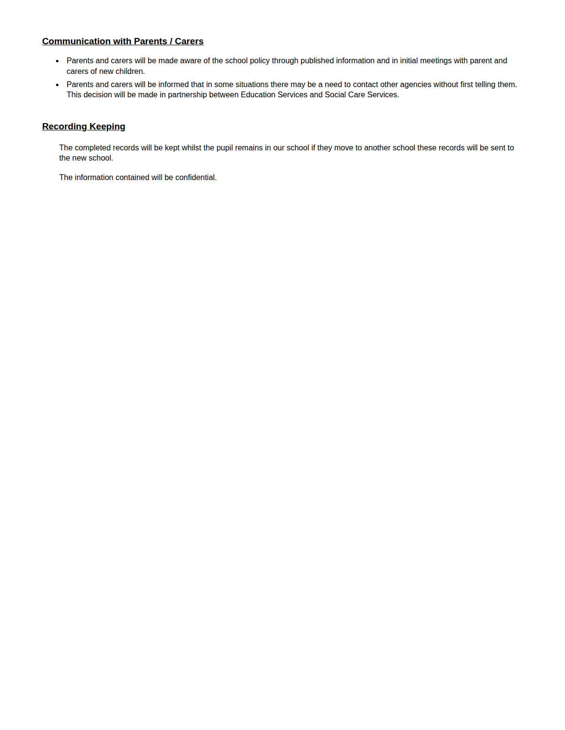Communication with Parents / Carers
Parents and carers will be made aware of the school policy through published information and in initial meetings with parent and carers of new children.
Parents and carers will be informed that in some situations there may be a need to contact other agencies without first telling them. This decision will be made in partnership between Education Services and Social Care Services.
Recording Keeping
The completed records will be kept whilst the pupil remains in our school if they move to another school these records will be sent to the new school.
The information contained will be confidential.